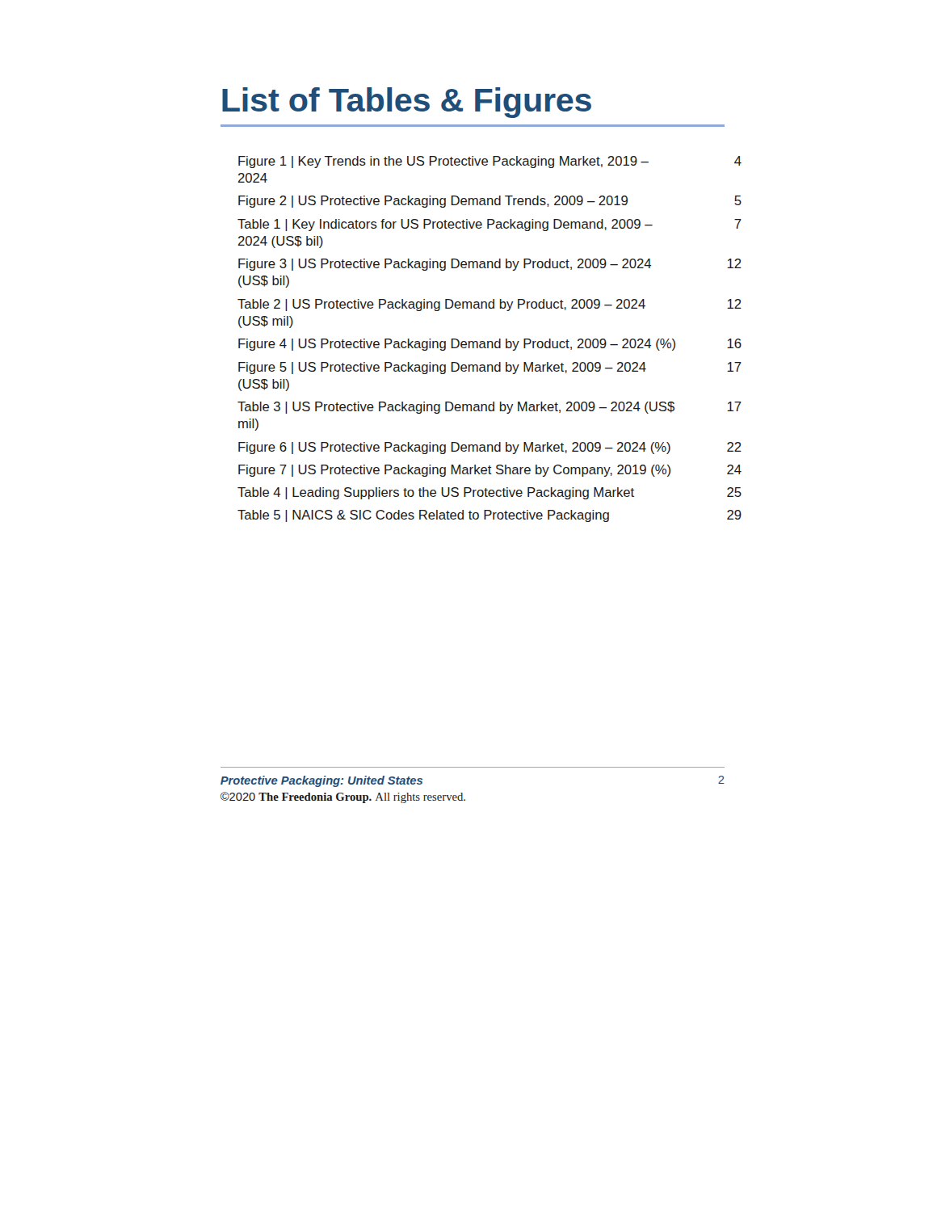List of Tables & Figures
| Figure 1 / Key Trends in the US Protective Packaging Market, 2019 – 2024 | 4 |
| Figure 2 / US Protective Packaging Demand Trends, 2009 – 2019 | 5 |
| Table 1 / Key Indicators for US Protective Packaging Demand, 2009 – 2024 (US$ bil) | 7 |
| Figure 3 / US Protective Packaging Demand by Product, 2009 – 2024 (US$ bil) | 12 |
| Table 2 / US Protective Packaging Demand by Product, 2009 – 2024 (US$ mil) | 12 |
| Figure 4 / US Protective Packaging Demand by Product, 2009 – 2024 (%) | 16 |
| Figure 5 / US Protective Packaging Demand by Market, 2009 – 2024 (US$ bil) | 17 |
| Table 3 / US Protective Packaging Demand by Market, 2009 – 2024 (US$ mil) | 17 |
| Figure 6 / US Protective Packaging Demand by Market, 2009 – 2024 (%) | 22 |
| Figure 7 / US Protective Packaging Market Share by Company, 2019 (%) | 24 |
| Table 4 / Leading Suppliers to the US Protective Packaging Market | 25 |
| Table 5 / NAICS & SIC Codes Related to Protective Packaging | 29 |
Protective Packaging: United States
©2020 The Freedonia Group. All rights reserved.
2